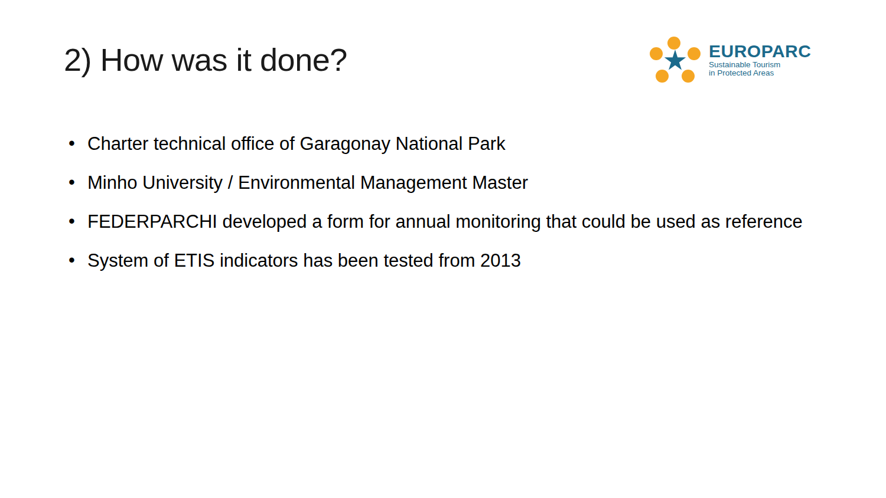2) How was it done?
EUROPARC
Sustainable Tourism
in Protected Areas
Charter technical office of Garagonay National Park
Minho University / Environmental Management Master
FEDERPARCHI developed a form for annual monitoring that could be used as reference
System of ETIS indicators has been tested from 2013